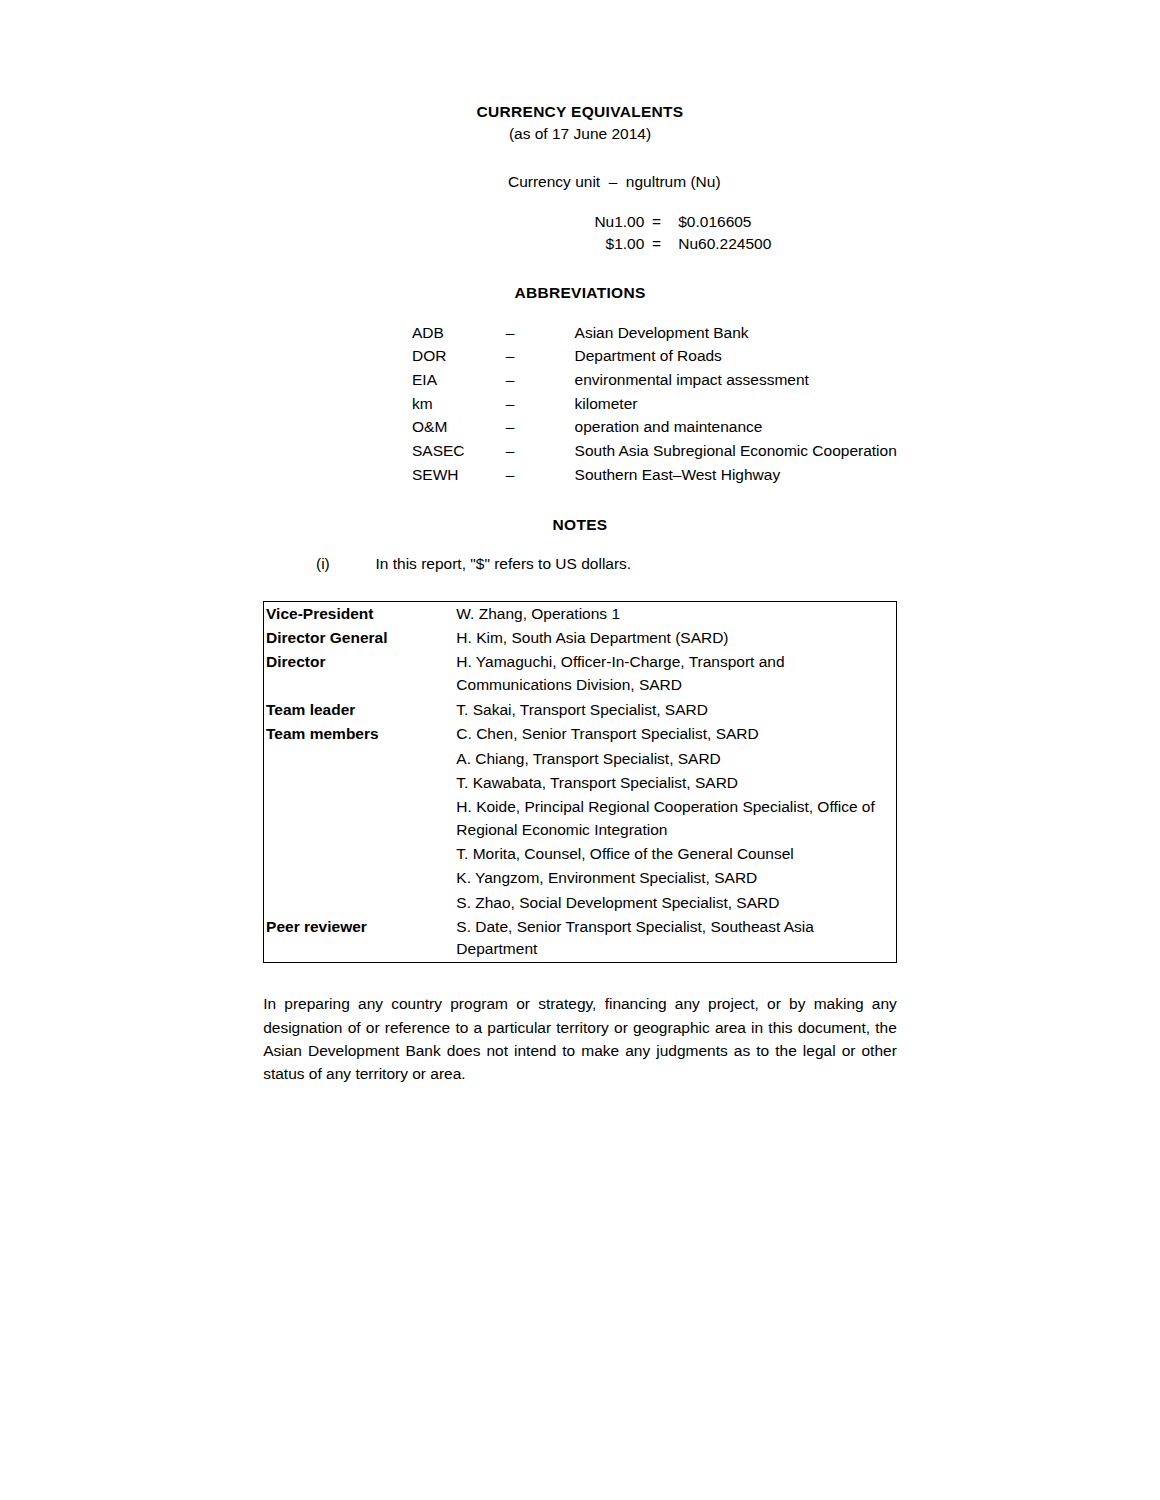CURRENCY EQUIVALENTS
(as of 17 June 2014)
| Currency unit | – | ngultrum (Nu) |
| Nu1.00 | = | $0.016605 |
| $1.00 | = | Nu60.224500 |
ABBREVIATIONS
| ADB | – | Asian Development Bank |
| DOR | – | Department of Roads |
| EIA | – | environmental impact assessment |
| km | – | kilometer |
| O&M | – | operation and maintenance |
| SASEC | – | South Asia Subregional Economic Cooperation |
| SEWH | – | Southern East–West Highway |
NOTES
| (i) | In this report, "$" refers to US dollars. |
| Vice-President | W. Zhang, Operations 1 |
| Director General | H. Kim, South Asia Department (SARD) |
| Director | H. Yamaguchi, Officer-In-Charge, Transport and Communications Division, SARD |
| Team leader | T. Sakai, Transport Specialist, SARD |
| Team members | C. Chen, Senior Transport Specialist, SARD |
| | A. Chiang, Transport Specialist, SARD |
| | T. Kawabata, Transport Specialist, SARD |
| | H. Koide, Principal Regional Cooperation Specialist, Office of Regional Economic Integration |
| | T. Morita, Counsel, Office of the General Counsel |
| | K. Yangzom, Environment Specialist, SARD |
| | S. Zhao, Social Development Specialist, SARD |
| Peer reviewer | S. Date, Senior Transport Specialist, Southeast Asia Department |
In preparing any country program or strategy, financing any project, or by making any designation of or reference to a particular territory or geographic area in this document, the Asian Development Bank does not intend to make any judgments as to the legal or other status of any territory or area.